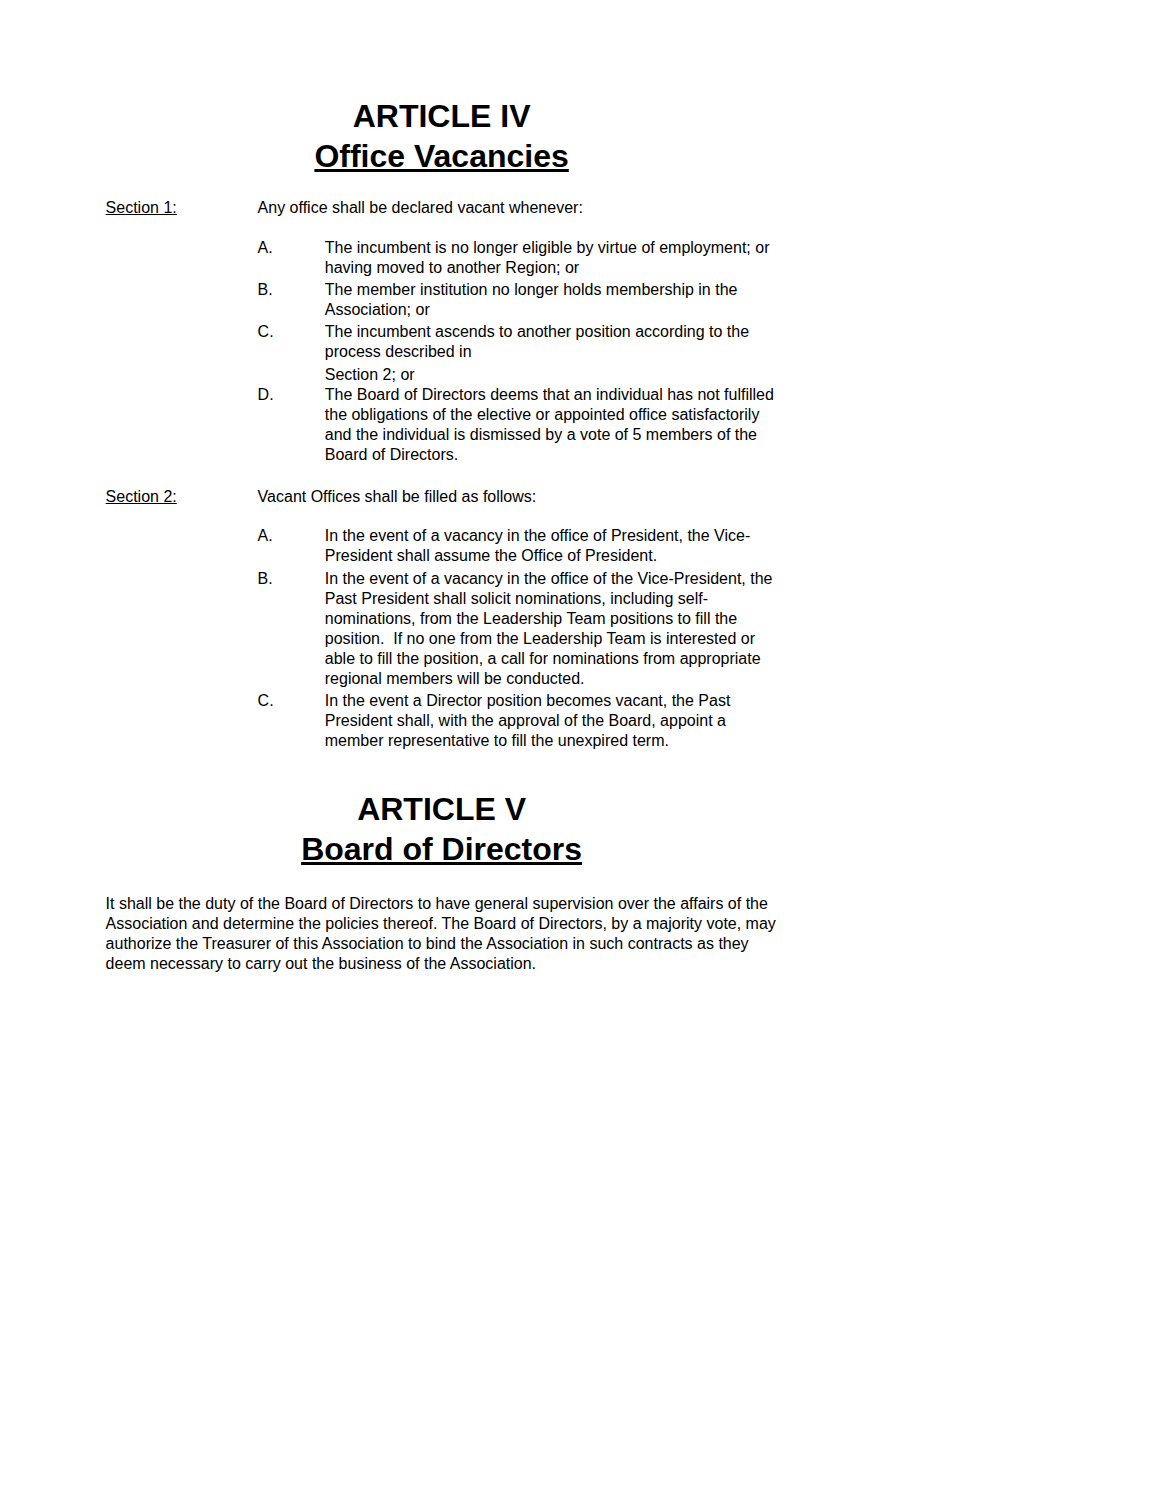ARTICLE IV Office Vacancies
Section 1:
Any office shall be declared vacant whenever:
A.
The incumbent is no longer eligible by virtue of employment; or having moved to another Region; or
B.
The member institution no longer holds membership in the Association; or
C.
The incumbent ascends to another position according to the process described in
Section 2; or
D.
The Board of Directors deems that an individual has not fulfilled the obligations of the elective or appointed office satisfactorily and the individual is dismissed by a vote of 5 members of the Board of Directors.
Section 2:
Vacant Offices shall be filled as follows:
A.
In the event of a vacancy in the office of President, the Vice-President shall assume the Office of President.
B.
In the event of a vacancy in the office of the Vice-President, the Past President shall solicit nominations, including self-nominations, from the Leadership Team positions to fill the position. If no one from the Leadership Team is interested or able to fill the position, a call for nominations from appropriate regional members will be conducted.
C.
In the event a Director position becomes vacant, the Past President shall, with the approval of the Board, appoint a member representative to fill the unexpired term.
ARTICLE V Board of Directors
It shall be the duty of the Board of Directors to have general supervision over the affairs of the Association and determine the policies thereof. The Board of Directors, by a majority vote, may authorize the Treasurer of this Association to bind the Association in such contracts as they deem necessary to carry out the business of the Association.